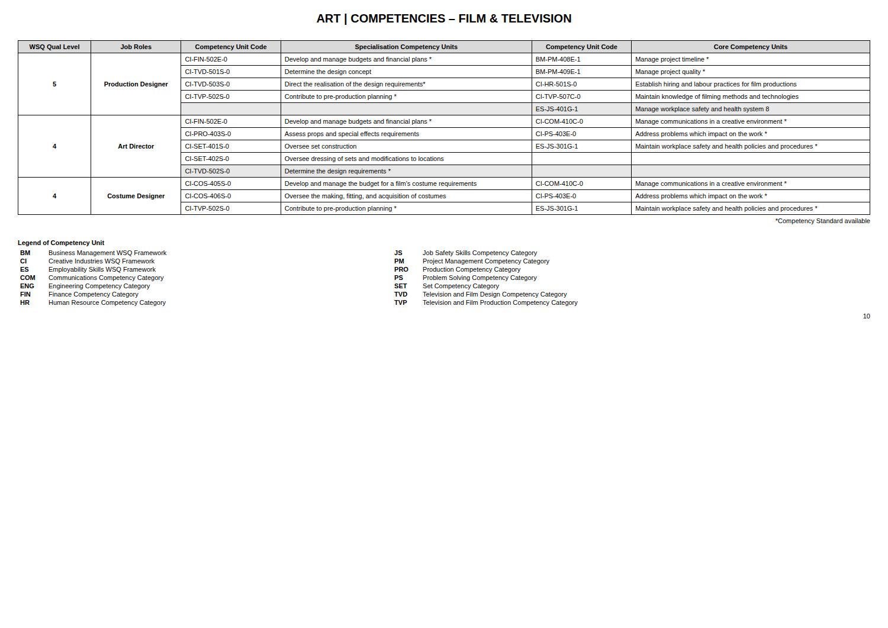ART | COMPETENCIES – FILM & TELEVISION
| WSQ Qual Level | Job Roles | Competency Unit Code | Specialisation Competency Units | Competency Unit Code | Core Competency Units |
| --- | --- | --- | --- | --- | --- |
| 5 | Production Designer | CI-FIN-502E-0 | Develop and manage budgets and financial plans * | BM-PM-408E-1 | Manage project timeline * |
| CI-TVD-501S-0 | Determine the design concept | BM-PM-409E-1 | Manage project quality * |
| CI-TVD-503S-0 | Direct the realisation of the design requirements* | CI-HR-501S-0 | Establish hiring and labour practices for film productions |
| CI-TVP-502S-0 | Contribute to pre-production planning * | CI-TVP-507C-0 | Maintain knowledge of filming methods and technologies |
| | | ES-JS-401G-1 | Manage workplace safety and health system 8 |
| 4 | Art Director | CI-FIN-502E-0 | Develop and manage budgets and financial plans * | CI-COM-410C-0 | Manage communications in a creative environment * |
| CI-PRO-403S-0 | Assess props and special effects requirements | CI-PS-403E-0 | Address problems which impact on the work * |
| CI-SET-401S-0 | Oversee set construction | ES-JS-301G-1 | Maintain workplace safety and health policies and procedures * |
| CI-SET-402S-0 | Oversee dressing of sets and modifications to locations | | |
| CI-TVD-502S-0 | Determine the design requirements * | | |
| 4 | Costume Designer | CI-COS-405S-0 | Develop and manage the budget for a film's costume requirements | CI-COM-410C-0 | Manage communications in a creative environment * |
| CI-COS-406S-0 | Oversee the making, fitting, and acquisition of costumes | CI-PS-403E-0 | Address problems which impact on the work * |
| CI-TVP-502S-0 | Contribute to pre-production planning * | ES-JS-301G-1 | Maintain workplace safety and health policies and procedures * |
*Competency Standard available
Legend of Competency Unit
| BM | Business Management WSQ Framework | JS | Job Safety Skills Competency Category |
| CI | Creative Industries WSQ Framework | PM | Project Management Competency Category |
| ES | Employability Skills WSQ Framework | PRO | Production Competency Category |
| COM | Communications Competency Category | PS | Problem Solving Competency Category |
| ENG | Engineering Competency Category | SET | Set Competency Category |
| FIN | Finance Competency Category | TVD | Television and Film Design Competency Category |
| HR | Human Resource Competency Category | TVP | Television and Film Production Competency Category |
10